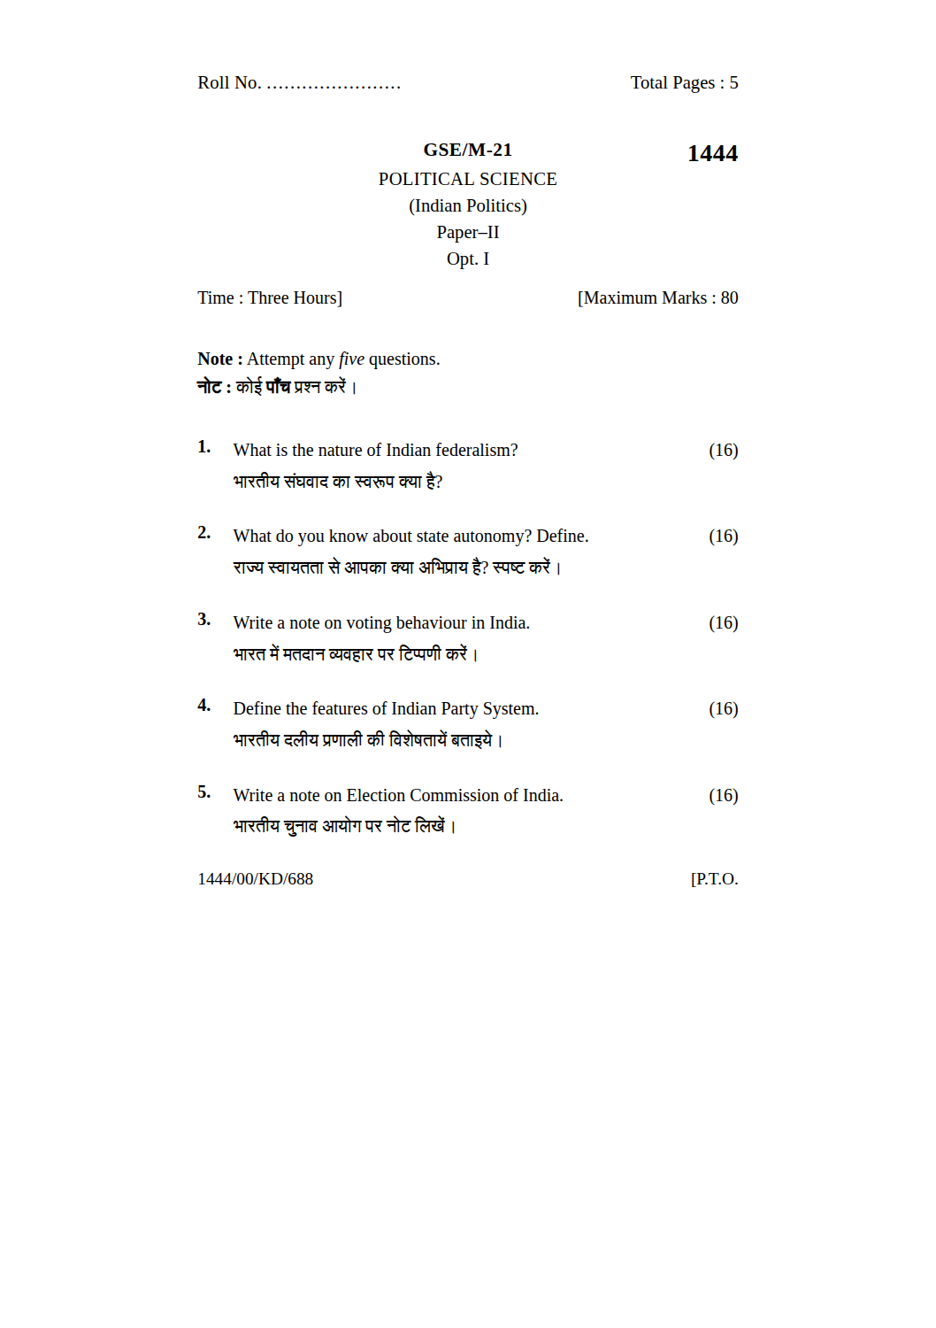Roll No. ....................... Total Pages : 5
GSE/M-21 1444
POLITICAL SCIENCE
(Indian Politics)
Paper–II
Opt. I
Time : Three Hours] [Maximum Marks : 80
Note : Attempt any five questions.
नोट : कोई पाँच प्रश्न करें।
1.
What is the nature of Indian federalism? (16)
भारतीय संघवाद का स्वरूप क्या है?
2.
What do you know about state autonomy? Define. (16)
राज्य स्वायतता से आपका क्या अभिप्राय है? स्पष्ट करें।
3.
Write a note on voting behaviour in India. (16)
भारत में मतदान व्यवहार पर टिप्पणी करें।
4.
Define the features of Indian Party System. (16)
भारतीय दलीय प्रणाली की विशेषतायें बताइये।
5.
Write a note on Election Commission of India. (16)
भारतीय चुनाव आयोग पर नोट लिखें।
1444/00/KD/688 [P.T.O.